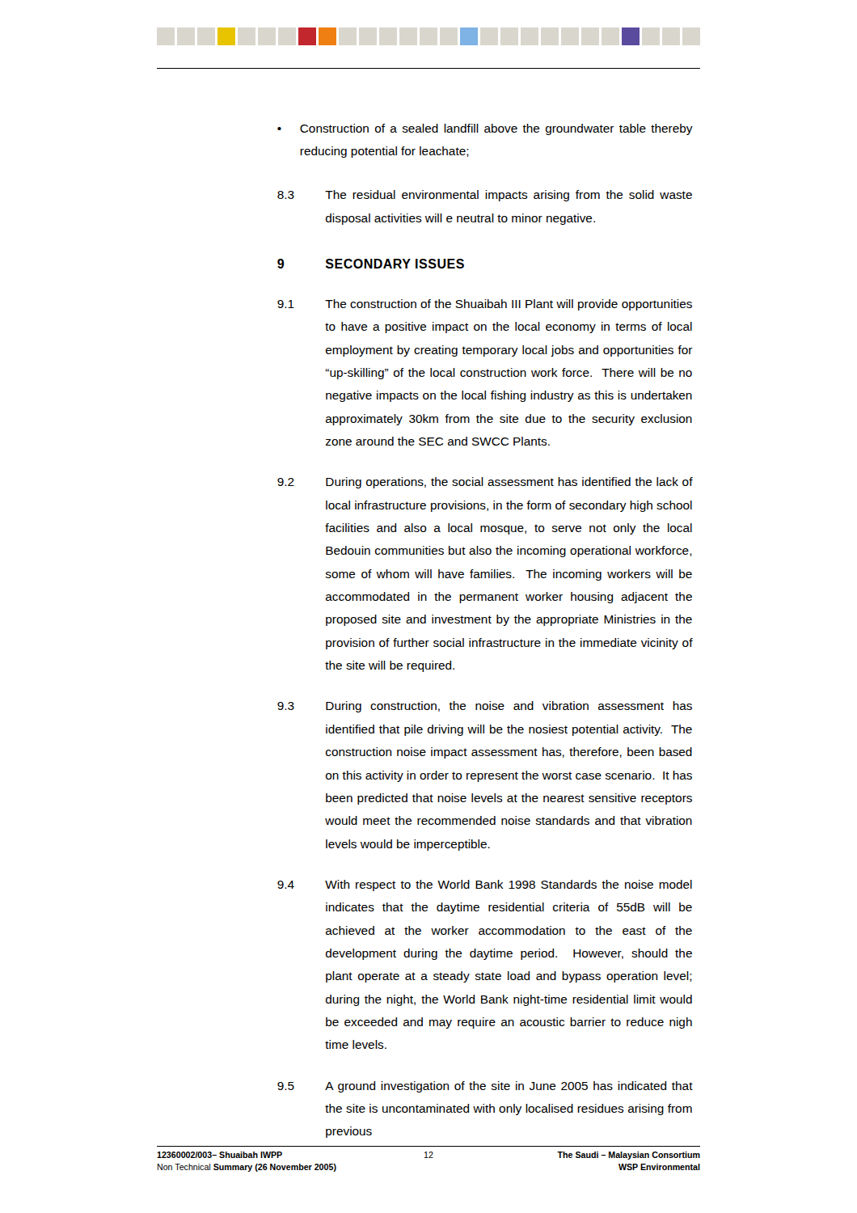•
Construction of a sealed landfill above the groundwater table thereby reducing potential for leachate;
8.3
The residual environmental impacts arising from the solid waste disposal activities will e neutral to minor negative.
9 SECONDARY ISSUES
9.1
The construction of the Shuaibah III Plant will provide opportunities to have a positive impact on the local economy in terms of local employment by creating temporary local jobs and opportunities for “up-skilling” of the local construction work force. There will be no negative impacts on the local fishing industry as this is undertaken approximately 30km from the site due to the security exclusion zone around the SEC and SWCC Plants.
9.2
During operations, the social assessment has identified the lack of local infrastructure provisions, in the form of secondary high school facilities and also a local mosque, to serve not only the local Bedouin communities but also the incoming operational workforce, some of whom will have families. The incoming workers will be accommodated in the permanent worker housing adjacent the proposed site and investment by the appropriate Ministries in the provision of further social infrastructure in the immediate vicinity of the site will be required.
9.3
During construction, the noise and vibration assessment has identified that pile driving will be the nosiest potential activity. The construction noise impact assessment has, therefore, been based on this activity in order to represent the worst case scenario. It has been predicted that noise levels at the nearest sensitive receptors would meet the recommended noise standards and that vibration levels would be imperceptible.
9.4
With respect to the World Bank 1998 Standards the noise model indicates that the daytime residential criteria of 55dB will be achieved at the worker accommodation to the east of the development during the daytime period. However, should the plant operate at a steady state load and bypass operation level; during the night, the World Bank night-time residential limit would be exceeded and may require an acoustic barrier to reduce nigh time levels.
9.5
A ground investigation of the site in June 2005 has indicated that the site is uncontaminated with only localised residues arising from previous
| 12360002/003– Shuaibah IWPP Non Technical Summary (26 November 2005) | 12 | The Saudi – Malaysian Consortium WSP Environmental |